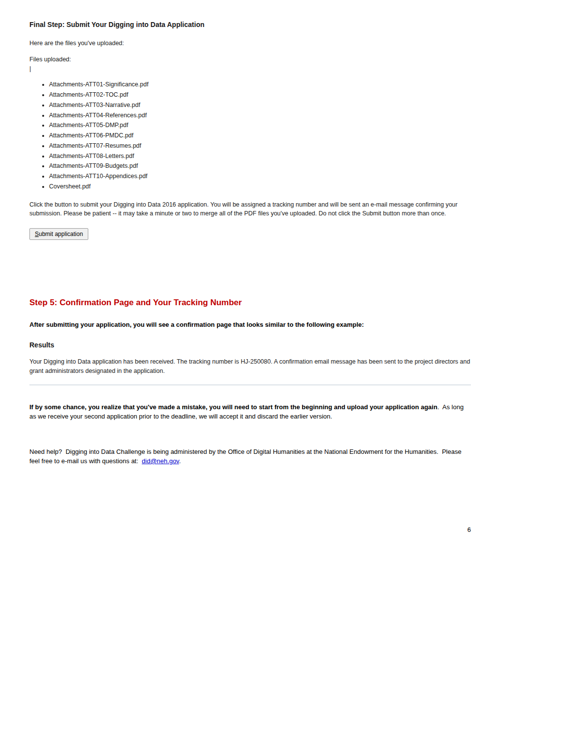Final Step: Submit Your Digging into Data Application
Here are the files you've uploaded:
Files uploaded:
|
Attachments-ATT01-Significance.pdf
Attachments-ATT02-TOC.pdf
Attachments-ATT03-Narrative.pdf
Attachments-ATT04-References.pdf
Attachments-ATT05-DMP.pdf
Attachments-ATT06-PMDC.pdf
Attachments-ATT07-Resumes.pdf
Attachments-ATT08-Letters.pdf
Attachments-ATT09-Budgets.pdf
Attachments-ATT10-Appendices.pdf
Coversheet.pdf
Click the button to submit your Digging into Data 2016 application. You will be assigned a tracking number and will be sent an e-mail message confirming your submission. Please be patient -- it may take a minute or two to merge all of the PDF files you've uploaded. Do not click the Submit button more than once.
Submit application
Step 5: Confirmation Page and Your Tracking Number
After submitting your application, you will see a confirmation page that looks similar to the following example:
Results
Your Digging into Data application has been received. The tracking number is HJ-250080. A confirmation email message has been sent to the project directors and grant administrators designated in the application.
If by some chance, you realize that you've made a mistake, you will need to start from the beginning and upload your application again. As long as we receive your second application prior to the deadline, we will accept it and discard the earlier version.
Need help? Digging into Data Challenge is being administered by the Office of Digital Humanities at the National Endowment for the Humanities. Please feel free to e-mail us with questions at: did@neh.gov.
6